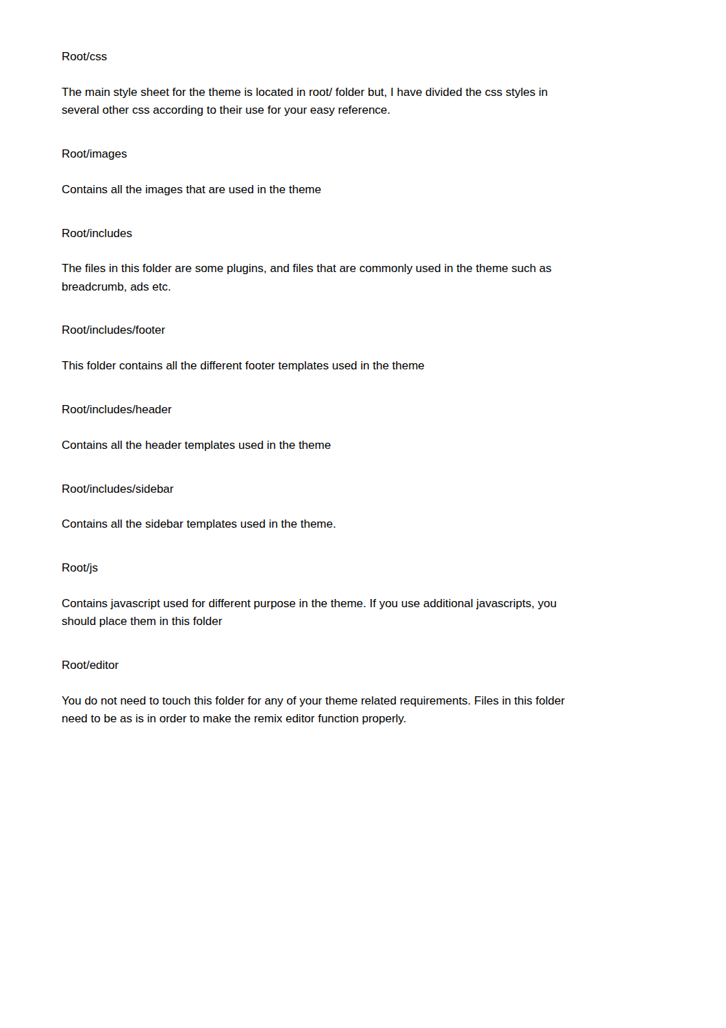Root/css
The main style sheet for the theme is located in root/ folder but, I have divided the css styles in several other css according to their use for your easy reference.
Root/images
Contains all the images that are used in the theme
Root/includes
The files in this folder are some plugins, and files that are commonly used in the theme such as breadcrumb, ads etc.
Root/includes/footer
This folder contains all the different footer templates used in the theme
Root/includes/header
Contains all the header templates used in the theme
Root/includes/sidebar
Contains all the sidebar templates used in the theme.
Root/js
Contains javascript used for different purpose in the theme. If you use additional javascripts, you should place them in this folder
Root/editor
You do not need to touch this folder for any of your theme related requirements. Files in this folder need to be as is in order to make the remix editor function properly.